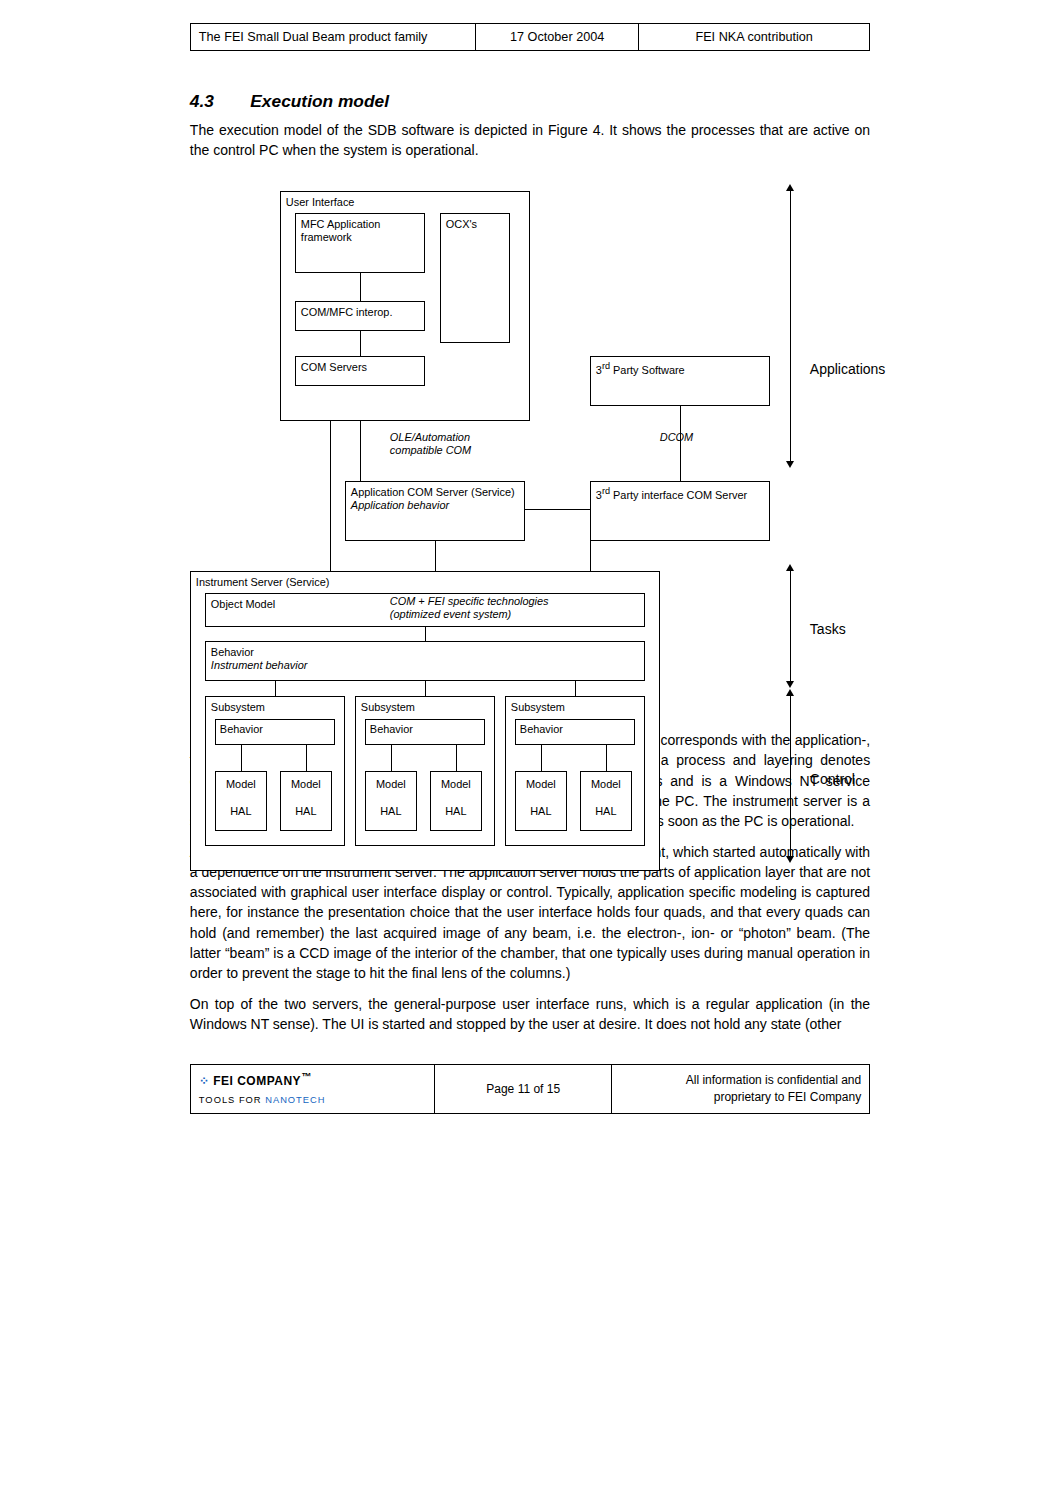| The FEI Small Dual Beam product family | 17 October 2004 | FEI NKA contribution |
4.3 Execution model
The execution model of the SDB software is depicted in Figure 4. It shows the processes that are active on the control PC when the system is operational.
User Interface
MFC Application framework
OCX's
COM/MFC interop.
COM Servers
3rd Party Software
Application COM Server (Service) Application behavior
3rd Party interface COM Server
Instrument Server (Service)
Object Model
Behavior Instrument behavior
Subsystem
Subsystem
Subsystem
Behavior
Behavior
Behavior
Model HAL
Model HAL
Model HAL
Model HAL
Model HAL
Model HAL
OLE/Automation
compatible COM
DCOM
COM + FEI specific technologies
(optimized event system)
Applications
Tasks
Control
Figure 4: Execution model of the SDB software, in as far as this runs on the PC.
In this figure, all software that is running on the control PC is shown, which corresponds with the application-, task- and control layers of Figure 1. Every outer rectangle represents a process and layering denotes dependence. The instrument server holds the tasks- and control layers and is a Windows NT service (comparable to Unix daemons) that is automatically started at startup of the PC. The instrument server is a stand-alone entity and therefore the hardware is controlled and monitored as soon as the PC is operational.
Above the instrument server, an application server (also a service) is present, which started automatically with a dependence on the instrument server. The application server holds the parts of application layer that are not associated with graphical user interface display or control. Typically, application specific modeling is captured here, for instance the presentation choice that the user interface holds four quads, and that every quads can hold (and remember) the last acquired image of any beam, i.e. the electron-, ion- or “photon” beam. (The latter “beam” is a CCD image of the interior of the chamber, that one typically uses during manual operation in order to prevent the stage to hit the final lens of the columns.)
On top of the two servers, the general-purpose user interface runs, which is a regular application (in the Windows NT sense). The UI is started and stopped by the user at desire. It does not hold any state (other
| ⁘ FEI COMPANY ™ TOOLS FOR NANOTECH | Page 11 of 15 | All information is confidential and proprietary to FEI Company |